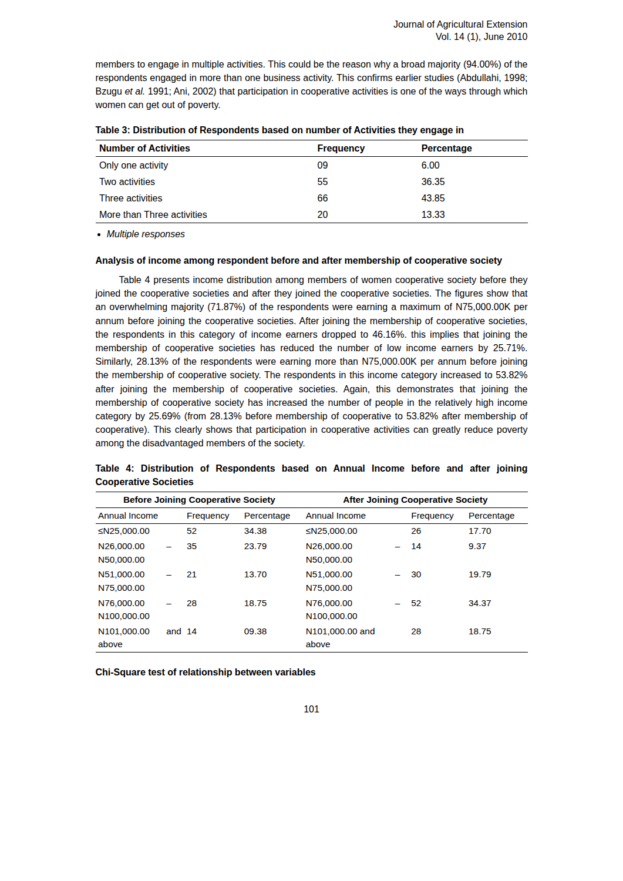Journal of Agricultural Extension
Vol. 14 (1), June 2010
members to engage in multiple activities. This could be the reason why a broad majority (94.00%) of the respondents engaged in more than one business activity. This confirms earlier studies (Abdullahi, 1998; Bzugu et al. 1991; Ani, 2002) that participation in cooperative activities is one of the ways through which women can get out of poverty.
Table 3: Distribution of Respondents based on number of Activities they engage in
| Number of Activities | Frequency | Percentage |
| --- | --- | --- |
| Only one activity | 09 | 6.00 |
| Two activities | 55 | 36.35 |
| Three activities | 66 | 43.85 |
| More than Three activities | 20 | 13.33 |
Multiple responses
Analysis of income among respondent before and after membership of cooperative society
Table 4 presents income distribution among members of women cooperative society before they joined the cooperative societies and after they joined the cooperative societies. The figures show that an overwhelming majority (71.87%) of the respondents were earning a maximum of N75,000.00K per annum before joining the cooperative societies. After joining the membership of cooperative societies, the respondents in this category of income earners dropped to 46.16%. this implies that joining the membership of cooperative societies has reduced the number of low income earners by 25.71%. Similarly, 28.13% of the respondents were earning more than N75,000.00K per annum before joining the membership of cooperative society. The respondents in this income category increased to 53.82% after joining the membership of cooperative societies. Again, this demonstrates that joining the membership of cooperative society has increased the number of people in the relatively high income category by 25.69% (from 28.13% before membership of cooperative to 53.82% after membership of cooperative). This clearly shows that participation in cooperative activities can greatly reduce poverty among the disadvantaged members of the society.
Table 4: Distribution of Respondents based on Annual Income before and after joining Cooperative Societies
| Before Joining Cooperative Society | After Joining Cooperative Society |
| --- | --- |
| Annual Income | Frequency | Percentage | Annual Income | Frequency | Percentage |
| ≤N25,000.00 | 52 | 34.38 | ≤N25,000.00 | 26 | 17.70 |
| N26,000.00 N50,000.00 | – | 35 | 23.79 | N26,000.00 N50,000.00 | – | 14 | 9.37 |
| N51,000.00 N75,000.00 | – | 21 | 13.70 | N51,000.00 N75,000.00 | – | 30 | 19.79 |
| N76,000.00 N100,000.00 | – | 28 | 18.75 | N76,000.00 N100,000.00 | – | 52 | 34.37 |
| N101,000.00 above | and | 14 | 09.38 | N101,000.00 and above | | 28 | 18.75 |
Chi-Square test of relationship between variables
101